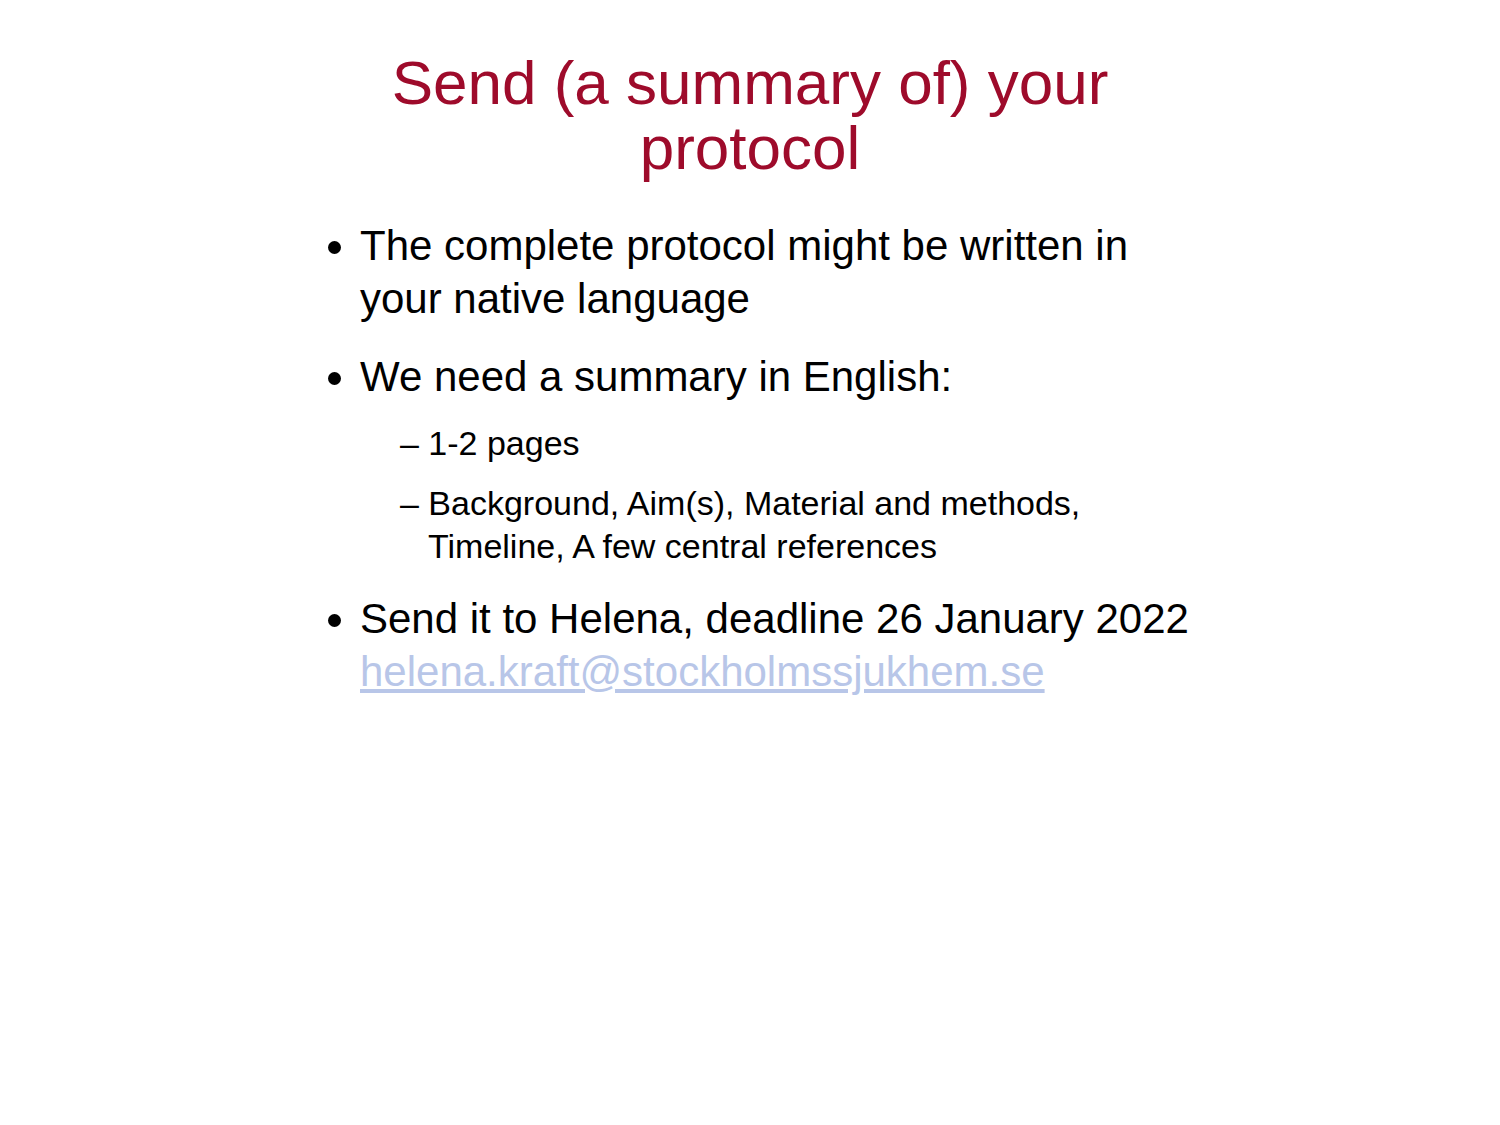Send (a summary of) your protocol
The complete protocol might be written in your native language
We need a summary in English:
1-2 pages
Background, Aim(s), Material and methods, Timeline, A few central references
Send it to Helena, deadline 26 January 2022
helena.kraft@stockholmssjukhem.se